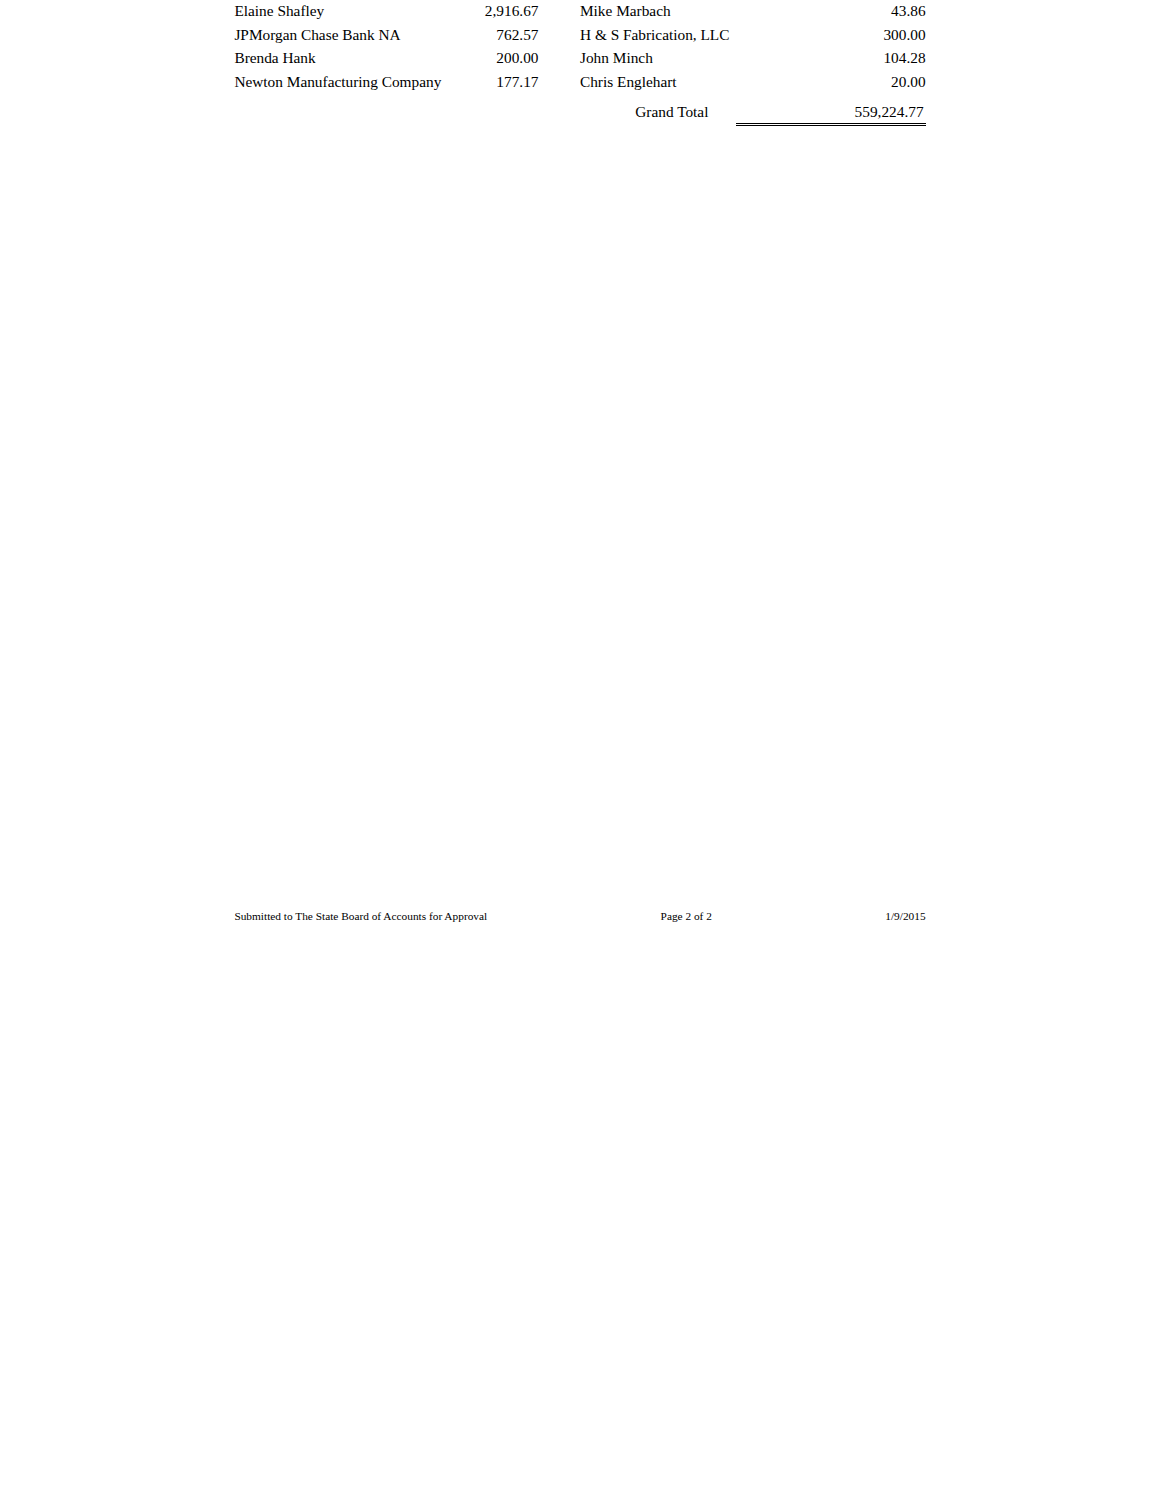| Elaine Shafley | 2,916.67 | | Mike Marbach | 43.86 |
| JPMorgan Chase Bank NA | 762.57 | | H & S Fabrication, LLC | 300.00 |
| Brenda Hank | 200.00 | | John Minch | 104.28 |
| Newton Manufacturing Company | 177.17 | | Chris Englehart | 20.00 |
Grand Total
559,224.77
Submitted to The State Board of Accounts for Approval
Page 2 of 2
1/9/2015